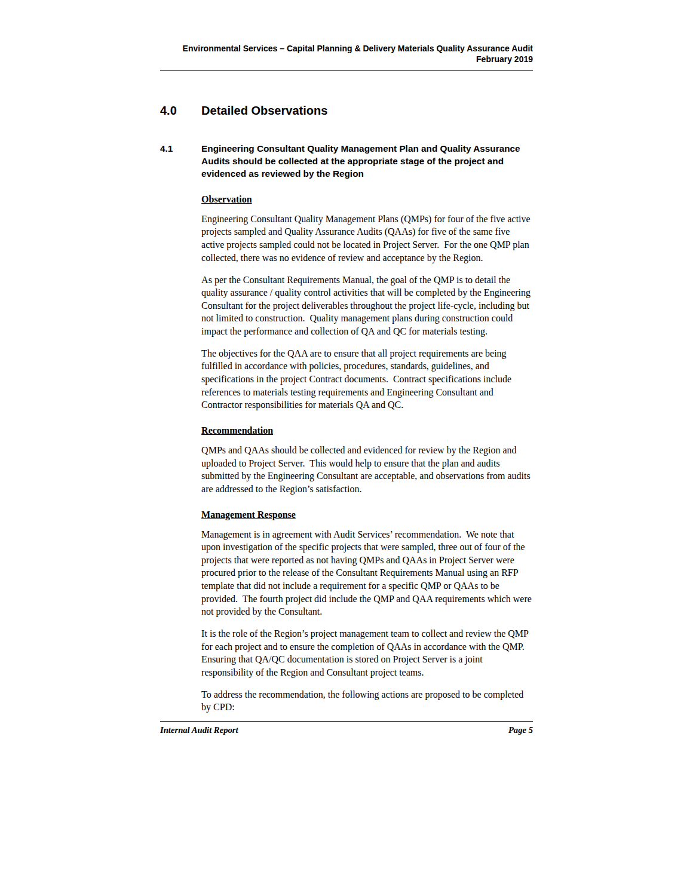Environmental Services – Capital Planning & Delivery Materials Quality Assurance Audit
February 2019
4.0 Detailed Observations
4.1 Engineering Consultant Quality Management Plan and Quality Assurance Audits should be collected at the appropriate stage of the project and evidenced as reviewed by the Region
Observation
Engineering Consultant Quality Management Plans (QMPs) for four of the five active projects sampled and Quality Assurance Audits (QAAs) for five of the same five active projects sampled could not be located in Project Server. For the one QMP plan collected, there was no evidence of review and acceptance by the Region.
As per the Consultant Requirements Manual, the goal of the QMP is to detail the quality assurance / quality control activities that will be completed by the Engineering Consultant for the project deliverables throughout the project life-cycle, including but not limited to construction. Quality management plans during construction could impact the performance and collection of QA and QC for materials testing.
The objectives for the QAA are to ensure that all project requirements are being fulfilled in accordance with policies, procedures, standards, guidelines, and specifications in the project Contract documents. Contract specifications include references to materials testing requirements and Engineering Consultant and Contractor responsibilities for materials QA and QC.
Recommendation
QMPs and QAAs should be collected and evidenced for review by the Region and uploaded to Project Server. This would help to ensure that the plan and audits submitted by the Engineering Consultant are acceptable, and observations from audits are addressed to the Region’s satisfaction.
Management Response
Management is in agreement with Audit Services’ recommendation. We note that upon investigation of the specific projects that were sampled, three out of four of the projects that were reported as not having QMPs and QAAs in Project Server were procured prior to the release of the Consultant Requirements Manual using an RFP template that did not include a requirement for a specific QMP or QAAs to be provided. The fourth project did include the QMP and QAA requirements which were not provided by the Consultant.
It is the role of the Region’s project management team to collect and review the QMP for each project and to ensure the completion of QAAs in accordance with the QMP. Ensuring that QA/QC documentation is stored on Project Server is a joint responsibility of the Region and Consultant project teams.
To address the recommendation, the following actions are proposed to be completed by CPD:
Internal Audit Report Page 5